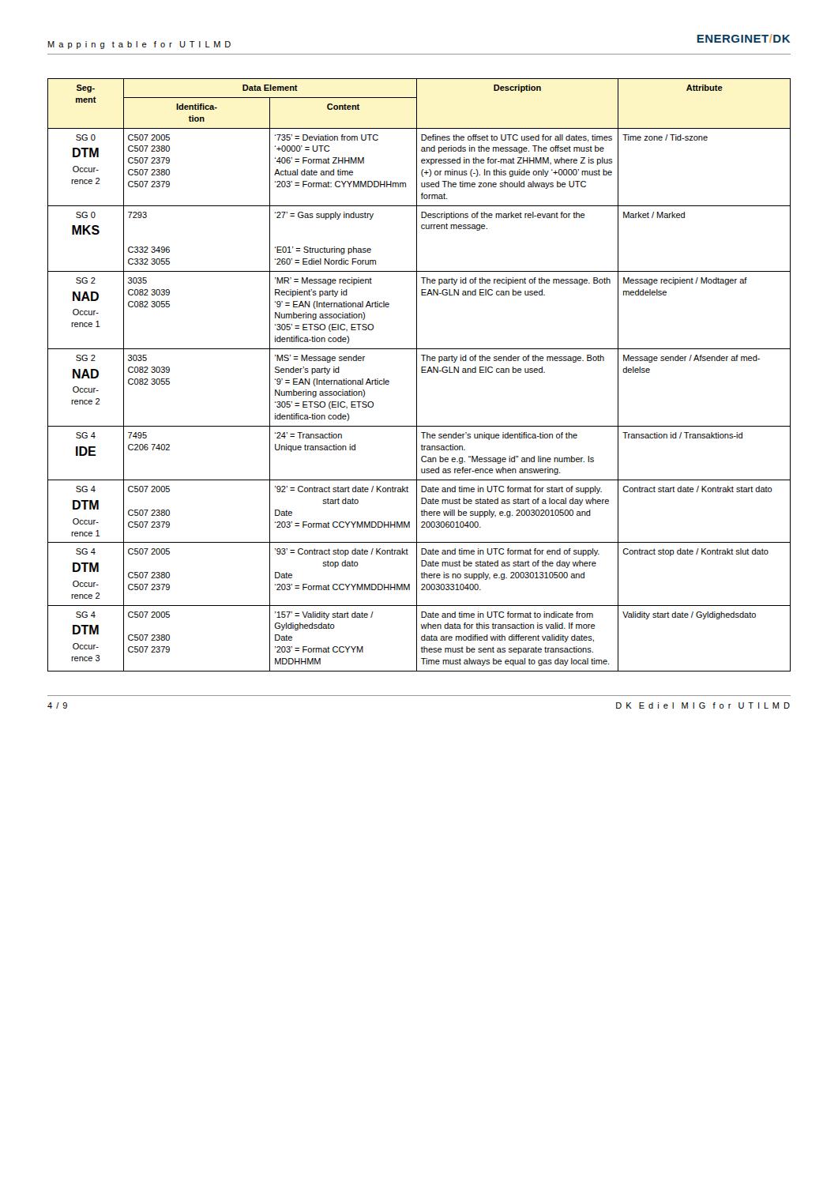M a p p i n g t a b l e f o r U T I L M D
ENERGINET/DK
| Seg- ment | Data Element | Description | Attribute |
| --- | --- | --- | --- |
| Identifica- tion | Content |
| SG 0 DTM Occur- rence 2 | C507 2005 C507 2380 C507 2379 C507 2380 C507 2379 | ‘735’ = Deviation from UTC ‘+0000’ = UTC ‘406’ = Format ZHHMM Actual date and time ‘203’ = Format: CYYMMDDHHmm | Defines the offset to UTC used for all dates, times and periods in the message. The offset must be expressed in the for-mat ZHHMM, where Z is plus (+) or minus (-). In this guide only ‘+0000’ must be used The time zone should always be UTC format. | Time zone / Tid-szone |
| SG 0 MKS | 7293 C332 3496 C332 3055 | ‘27’ = Gas supply industry ‘E01’ = Structuring phase ‘260’ = Ediel Nordic Forum | Descriptions of the market rel-evant for the current message. | Market / Marked |
| SG 2 NAD Occur- rence 1 | 3035 C082 3039 C082 3055 | ’MR’ = Message recipient Recipient’s party id ‘9’ = EAN (International Article Numbering association) ‘305’ = ETSO (EIC, ETSO identifica-tion code) | The party id of the recipient of the message. Both EAN-GLN and EIC can be used. | Message recipient / Modtager af meddelelse |
| SG 2 NAD Occur- rence 2 | 3035 C082 3039 C082 3055 | ’MS’ = Message sender Sender’s party id ‘9’ = EAN (International Article Numbering association) ‘305’ = ETSO (EIC, ETSO identifica-tion code) | The party id of the sender of the message. Both EAN-GLN and EIC can be used. | Message sender / Afsender af med-delelse |
| SG 4 IDE | 7495 C206 7402 | ‘24’ = Transaction Unique transaction id | The sender’s unique identifica-tion of the transaction. Can be e.g. “Message id” and line number. Is used as refer-ence when answering. | Transaction id / Transaktions-id |
| SG 4 DTM Occur- rence 1 | C507 2005 C507 2380 C507 2379 | ’92’ = Contract start date / Kontrakt start dato Date ‘203’ = Format CCYYMMDDHHMM | Date and time in UTC format for start of supply. Date must be stated as start of a local day where there will be supply, e.g. 200302010500 and 200306010400. | Contract start date / Kontrakt start dato |
| SG 4 DTM Occur- rence 2 | C507 2005 C507 2380 C507 2379 | ’93’ = Contract stop date / Kontrakt stop dato Date ‘203’ = Format CCYYMMDDHHMM | Date and time in UTC format for end of supply. Date must be stated as start of the day where there is no supply, e.g. 200301310500 and 200303310400. | Contract stop date / Kontrakt slut dato |
| SG 4 DTM Occur- rence 3 | C507 2005 C507 2380 C507 2379 | ’157’ = Validity start date / Gyldighedsdato Date ’203’ = Format CCYYM MDDHHMM | Date and time in UTC format to indicate from when data for this transaction is valid. If more data are modified with different validity dates, these must be sent as separate transactions. Time must always be equal to gas day local time. | Validity start date / Gyldighedsdato |
4 / 9
D K E d i e l M I G f o r U T I L M D